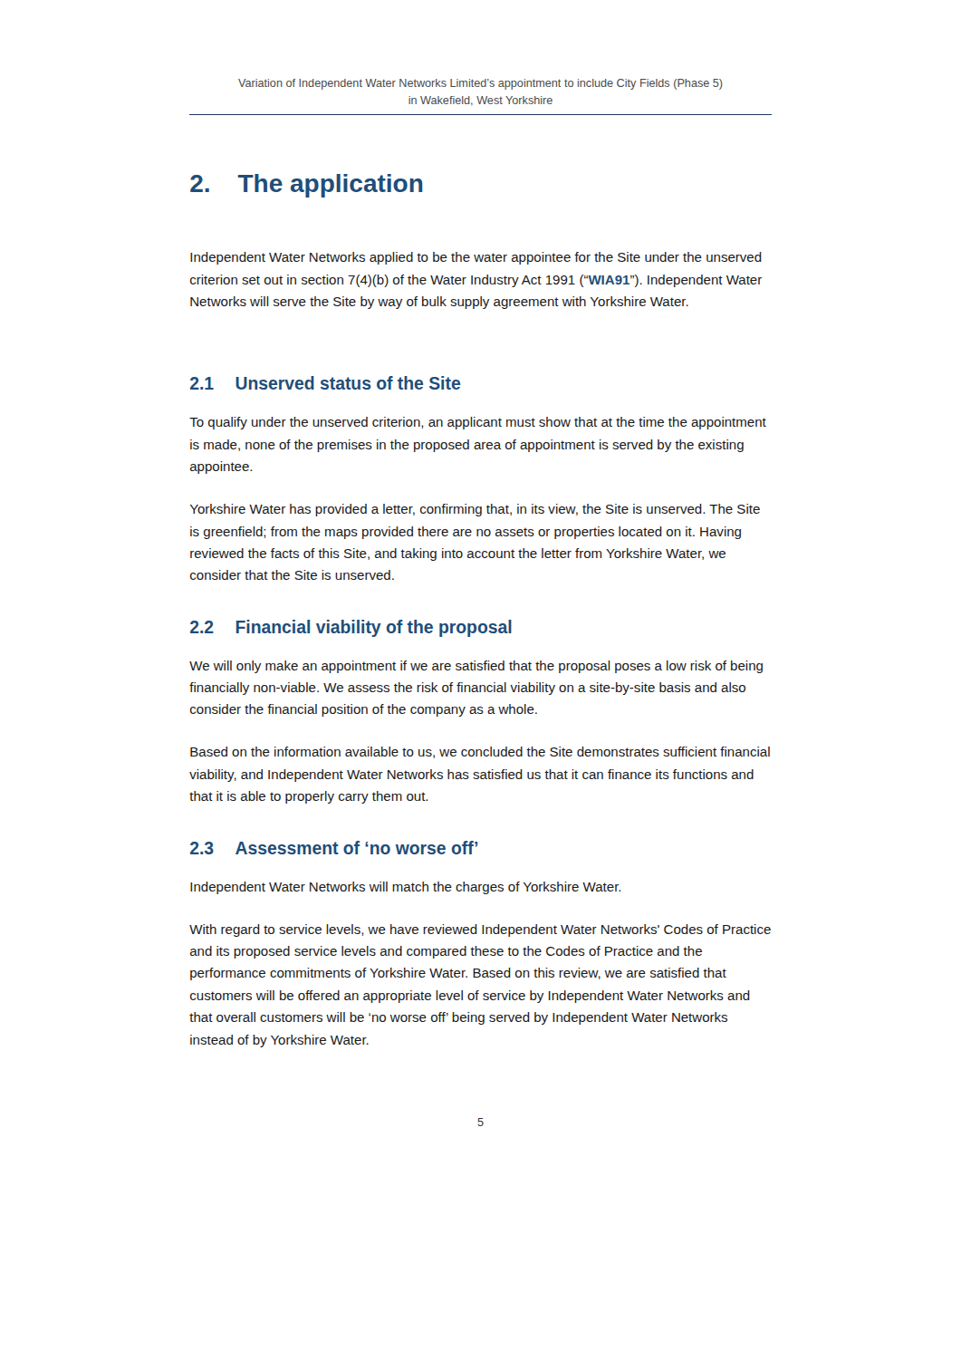Variation of Independent Water Networks Limited’s appointment to include City Fields (Phase 5)
in Wakefield, West Yorkshire
2. The application
Independent Water Networks applied to be the water appointee for the Site under the unserved criterion set out in section 7(4)(b) of the Water Industry Act 1991 (“WIA91”). Independent Water Networks will serve the Site by way of bulk supply agreement with Yorkshire Water.
2.1 Unserved status of the Site
To qualify under the unserved criterion, an applicant must show that at the time the appointment is made, none of the premises in the proposed area of appointment is served by the existing appointee.
Yorkshire Water has provided a letter, confirming that, in its view, the Site is unserved. The Site is greenfield; from the maps provided there are no assets or properties located on it. Having reviewed the facts of this Site, and taking into account the letter from Yorkshire Water, we consider that the Site is unserved.
2.2 Financial viability of the proposal
We will only make an appointment if we are satisfied that the proposal poses a low risk of being financially non-viable. We assess the risk of financial viability on a site-by-site basis and also consider the financial position of the company as a whole.
Based on the information available to us, we concluded the Site demonstrates sufficient financial viability, and Independent Water Networks has satisfied us that it can finance its functions and that it is able to properly carry them out.
2.3 Assessment of ‘no worse off’
Independent Water Networks will match the charges of Yorkshire Water.
With regard to service levels, we have reviewed Independent Water Networks' Codes of Practice and its proposed service levels and compared these to the Codes of Practice and the performance commitments of Yorkshire Water. Based on this review, we are satisfied that customers will be offered an appropriate level of service by Independent Water Networks and that overall customers will be ‘no worse off’ being served by Independent Water Networks instead of by Yorkshire Water.
5